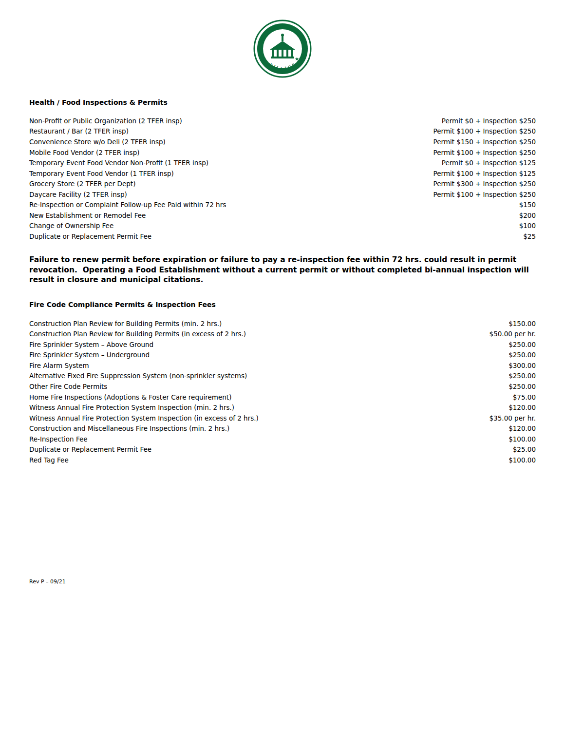P R O V I D E N C E V I L L A G E
Health / Food Inspections & Permits
| Non-Profit or Public Organization (2 TFER insp) | Permit $0 + Inspection $250 |
| Restaurant / Bar (2 TFER insp) | Permit $100 + Inspection $250 |
| Convenience Store w/o Deli (2 TFER insp) | Permit $150 + Inspection $250 |
| Mobile Food Vendor (2 TFER insp) | Permit $100 + Inspection $250 |
| Temporary Event Food Vendor Non-Profit (1 TFER insp) | Permit $0 + Inspection $125 |
| Temporary Event Food Vendor (1 TFER insp) | Permit $100 + Inspection $125 |
| Grocery Store (2 TFER per Dept) | Permit $300 + Inspection $250 |
| Daycare Facility (2 TFER insp) | Permit $100 + Inspection $250 |
| Re-Inspection or Complaint Follow-up Fee Paid within 72 hrs | $150 |
| New Establishment or Remodel Fee | $200 |
| Change of Ownership Fee | $100 |
| Duplicate or Replacement Permit Fee | $25 |
Failure to renew permit before expiration or failure to pay a re-inspection fee within 72 hrs. could result in permit revocation. Operating a Food Establishment without a current permit or without completed bi-annual inspection will result in closure and municipal citations.
Fire Code Compliance Permits & Inspection Fees
| Construction Plan Review for Building Permits (min. 2 hrs.) | $150.00 |
| Construction Plan Review for Building Permits (in excess of 2 hrs.) | $50.00 per hr. |
| Fire Sprinkler System – Above Ground | $250.00 |
| Fire Sprinkler System – Underground | $250.00 |
| Fire Alarm System | $300.00 |
| Alternative Fixed Fire Suppression System (non-sprinkler systems) | $250.00 |
| Other Fire Code Permits | $250.00 |
| Home Fire Inspections (Adoptions & Foster Care requirement) | $75.00 |
| Witness Annual Fire Protection System Inspection (min. 2 hrs.) | $120.00 |
| Witness Annual Fire Protection System Inspection (in excess of 2 hrs.) | $35.00 per hr. |
| Construction and Miscellaneous Fire Inspections (min. 2 hrs.) | $120.00 |
| Re-Inspection Fee | $100.00 |
| Duplicate or Replacement Permit Fee | $25.00 |
| Red Tag Fee | $100.00 |
Rev P – 09/21